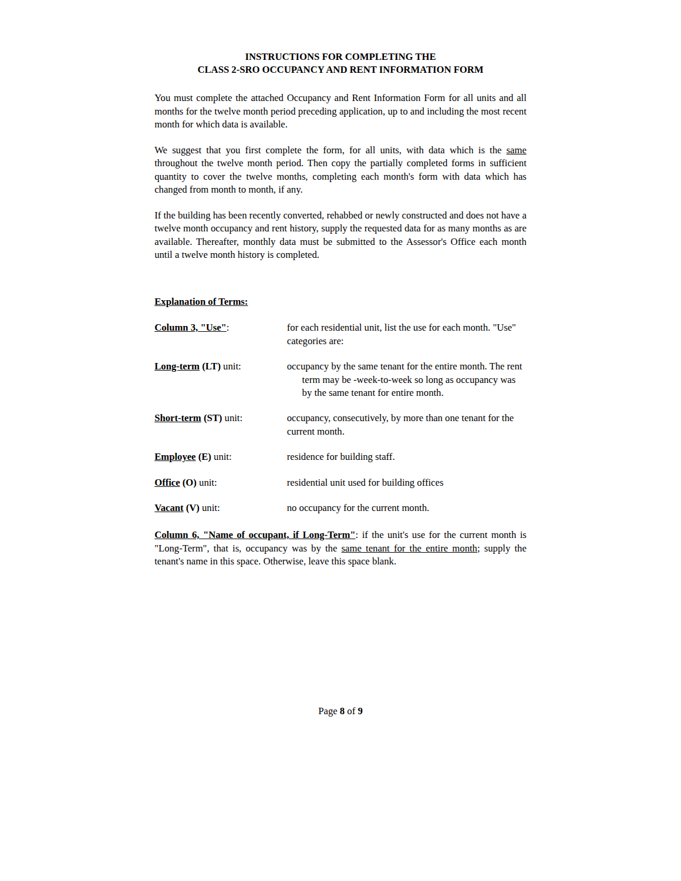INSTRUCTIONS FOR COMPLETING THE CLASS 2-SRO OCCUPANCY AND RENT INFORMATION FORM
You must complete the attached Occupancy and Rent Information Form for all units and all months for the twelve month period preceding application, up to and including the most recent month for which data is available.
We suggest that you first complete the form, for all units, with data which is the same throughout the twelve month period. Then copy the partially completed forms in sufficient quantity to cover the twelve months, completing each month's form with data which has changed from month to month, if any.
If the building has been recently converted, rehabbed or newly constructed and does not have a twelve month occupancy and rent history, supply the requested data for as many months as are available. Thereafter, monthly data must be submitted to the Assessor's Office each month until a twelve month history is completed.
Explanation of Terms:
Column 3, "Use":
for each residential unit, list the use for each month. "Use" categories are:
Long-term (LT) unit:
occupancy by the same tenant for the entire month. The rent term may be -week-to-week so long as occupancy was by the same tenant for entire month.
Short-term (ST) unit:
occupancy, consecutively, by more than one tenant for the current month.
Employee (E) unit:
residence for building staff.
Office (O) unit:
residential unit used for building offices
Vacant (V) unit:
no occupancy for the current month.
Column 6, "Name of occupant, if Long-Term": if the unit's use for the current month is "Long-Term", that is, occupancy was by the same tenant for the entire month; supply the tenant's name in this space. Otherwise, leave this space blank.
Page 8 of 9